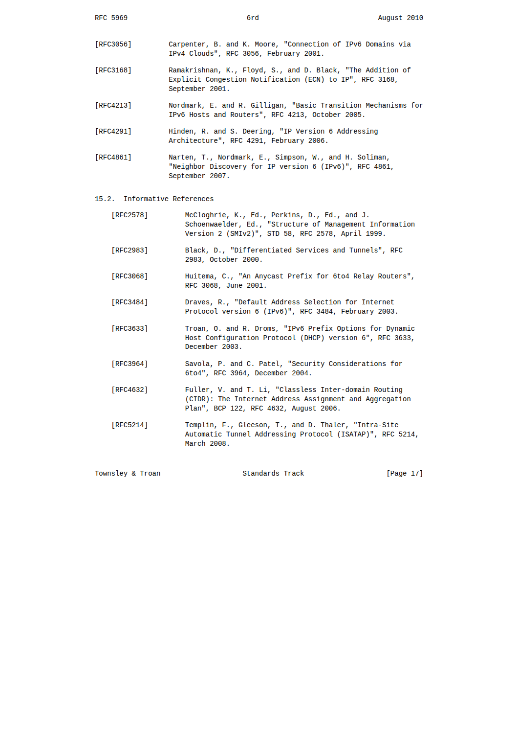RFC 5969 6rd August 2010
[RFC3056]
Carpenter, B. and K. Moore, "Connection of IPv6 Domains via IPv4 Clouds", RFC 3056, February 2001.
[RFC3168]
Ramakrishnan, K., Floyd, S., and D. Black, "The Addition of Explicit Congestion Notification (ECN) to IP", RFC 3168, September 2001.
[RFC4213]
Nordmark, E. and R. Gilligan, "Basic Transition Mechanisms for IPv6 Hosts and Routers", RFC 4213, October 2005.
[RFC4291]
Hinden, R. and S. Deering, "IP Version 6 Addressing Architecture", RFC 4291, February 2006.
[RFC4861]
Narten, T., Nordmark, E., Simpson, W., and H. Soliman, "Neighbor Discovery for IP version 6 (IPv6)", RFC 4861, September 2007.
15.2. Informative References
[RFC2578]
McCloghrie, K., Ed., Perkins, D., Ed., and J. Schoenwaelder, Ed., "Structure of Management Information Version 2 (SMIv2)", STD 58, RFC 2578, April 1999.
[RFC2983]
Black, D., "Differentiated Services and Tunnels", RFC 2983, October 2000.
[RFC3068]
Huitema, C., "An Anycast Prefix for 6to4 Relay Routers", RFC 3068, June 2001.
[RFC3484]
Draves, R., "Default Address Selection for Internet Protocol version 6 (IPv6)", RFC 3484, February 2003.
[RFC3633]
Troan, O. and R. Droms, "IPv6 Prefix Options for Dynamic Host Configuration Protocol (DHCP) version 6", RFC 3633, December 2003.
[RFC3964]
Savola, P. and C. Patel, "Security Considerations for 6to4", RFC 3964, December 2004.
[RFC4632]
Fuller, V. and T. Li, "Classless Inter-domain Routing (CIDR): The Internet Address Assignment and Aggregation Plan", BCP 122, RFC 4632, August 2006.
[RFC5214]
Templin, F., Gleeson, T., and D. Thaler, "Intra-Site Automatic Tunnel Addressing Protocol (ISATAP)", RFC 5214, March 2008.
Townsley & Troan Standards Track [Page 17]